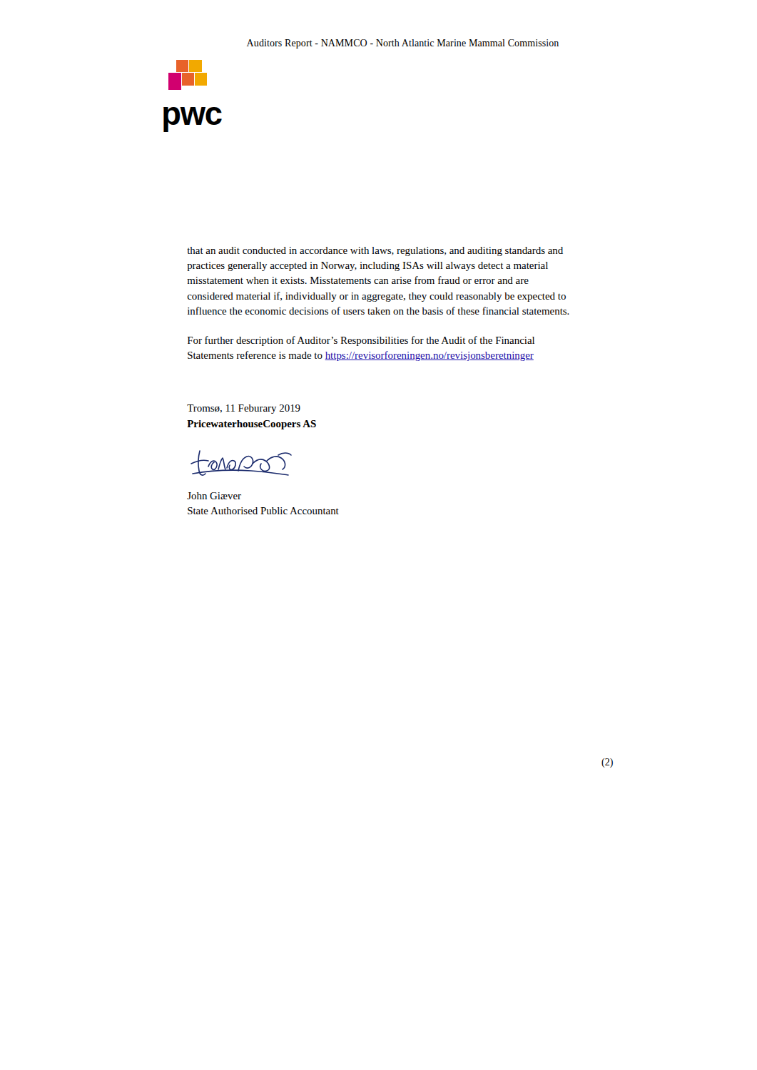Auditors Report - NAMMCO - North Atlantic Marine Mammal Commission
pwc
that an audit conducted in accordance with laws, regulations, and auditing standards and practices generally accepted in Norway, including ISAs will always detect a material misstatement when it exists. Misstatements can arise from fraud or error and are considered material if, individually or in aggregate, they could reasonably be expected to influence the economic decisions of users taken on the basis of these financial statements.
For further description of Auditor’s Responsibilities for the Audit of the Financial Statements reference is made to https://revisorforeningen.no/revisjonsberetninger
Tromsø, 11 Feburary 2019
PricewaterhouseCoopers AS
John Giæver
State Authorised Public Accountant
(2)